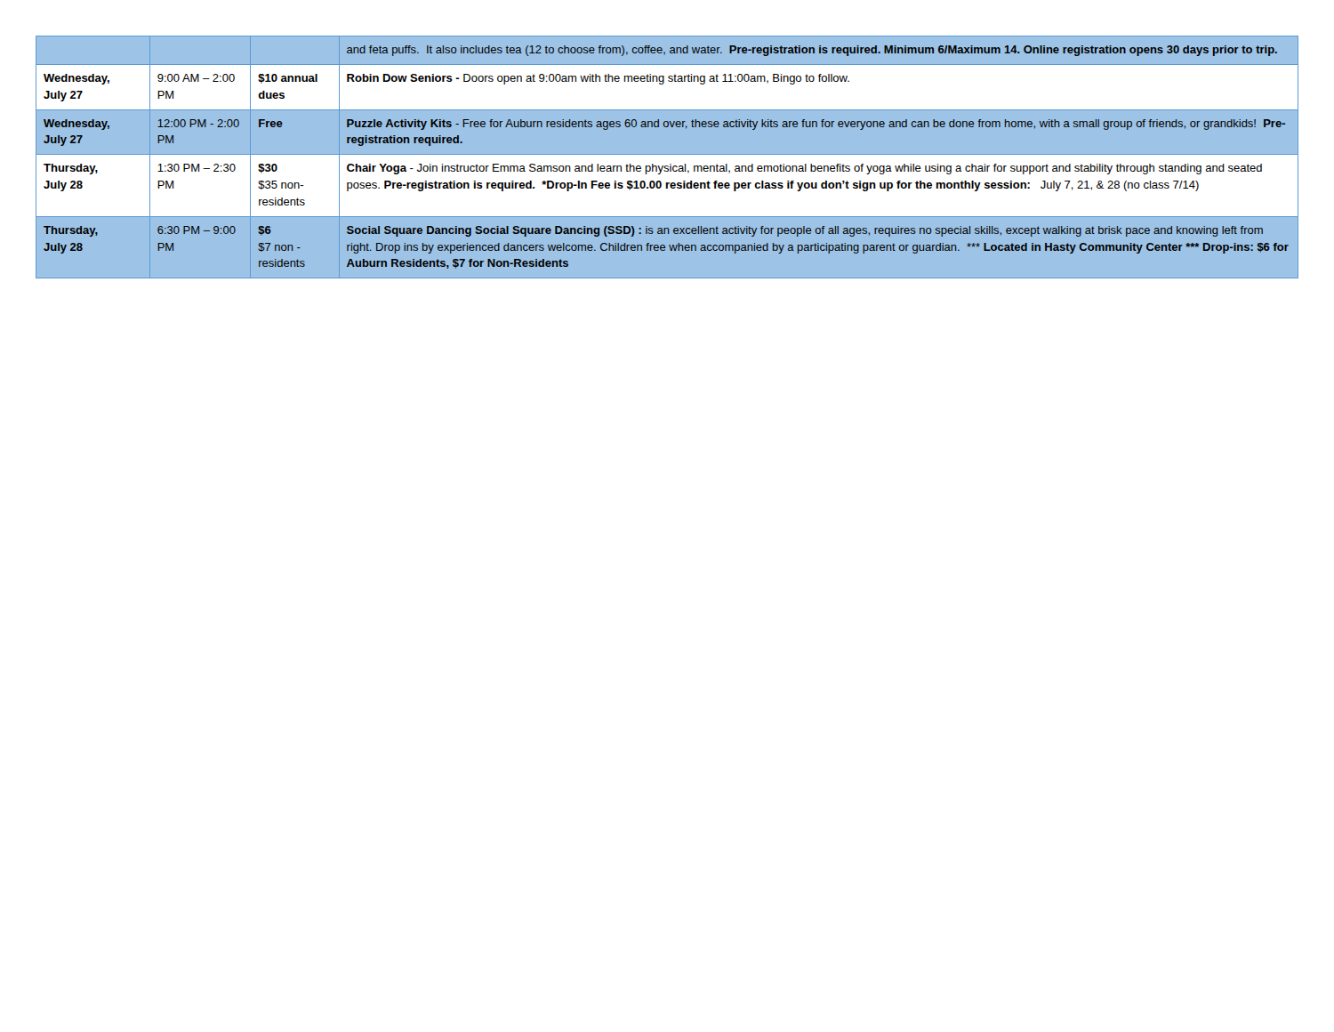| | | | and feta puffs. It also includes tea (12 to choose from), coffee, and water. Pre-registration is required. Minimum 6/Maximum 14. Online registration opens 30 days prior to trip. |
| Wednesday, July 27 | 9:00 AM – 2:00 PM | $10 annual dues | Robin Dow Seniors - Doors open at 9:00am with the meeting starting at 11:00am, Bingo to follow. |
| Wednesday, July 27 | 12:00 PM - 2:00 PM | Free | Puzzle Activity Kits - Free for Auburn residents ages 60 and over, these activity kits are fun for everyone and can be done from home, with a small group of friends, or grandkids! Pre-registration required. |
| Thursday, July 28 | 1:30 PM – 2:30 PM | $30 $35 non-residents | Chair Yoga - Join instructor Emma Samson and learn the physical, mental, and emotional benefits of yoga while using a chair for support and stability through standing and seated poses. Pre-registration is required. *Drop-In Fee is $10.00 resident fee per class if you don’t sign up for the monthly session: July 7, 21, & 28 (no class 7/14) |
| Thursday, July 28 | 6:30 PM – 9:00 PM | $6 $7 non - residents | Social Square Dancing Social Square Dancing (SSD) : is an excellent activity for people of all ages, requires no special skills, except walking at brisk pace and knowing left from right. Drop ins by experienced dancers welcome. Children free when accompanied by a participating parent or guardian. *** Located in Hasty Community Center *** Drop-ins: $6 for Auburn Residents, $7 for Non-Residents |